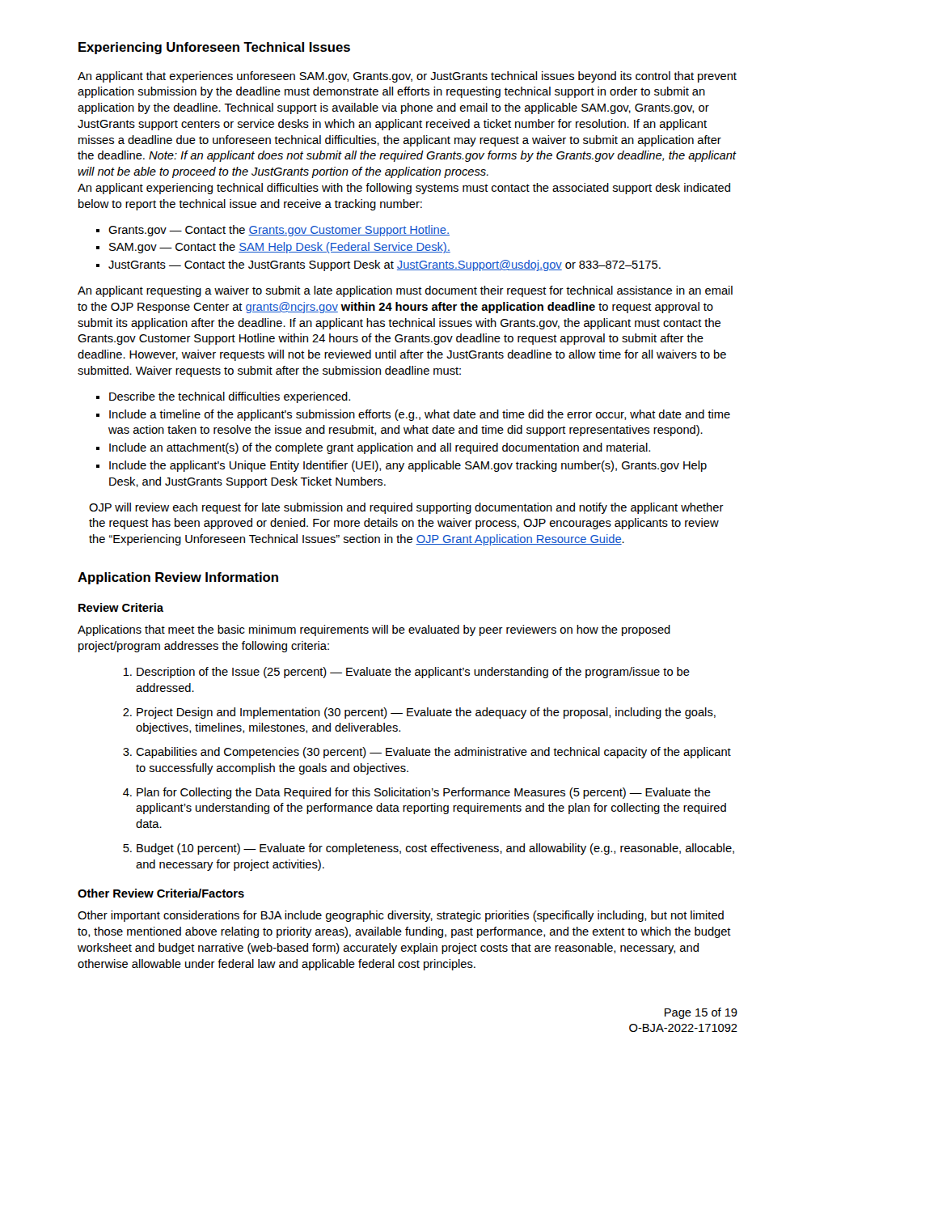Experiencing Unforeseen Technical Issues
An applicant that experiences unforeseen SAM.gov, Grants.gov, or JustGrants technical issues beyond its control that prevent application submission by the deadline must demonstrate all efforts in requesting technical support in order to submit an application by the deadline. Technical support is available via phone and email to the applicable SAM.gov, Grants.gov, or JustGrants support centers or service desks in which an applicant received a ticket number for resolution. If an applicant misses a deadline due to unforeseen technical difficulties, the applicant may request a waiver to submit an application after the deadline. Note: If an applicant does not submit all the required Grants.gov forms by the Grants.gov deadline, the applicant will not be able to proceed to the JustGrants portion of the application process.
An applicant experiencing technical difficulties with the following systems must contact the associated support desk indicated below to report the technical issue and receive a tracking number:
Grants.gov — Contact the Grants.gov Customer Support Hotline.
SAM.gov — Contact the SAM Help Desk (Federal Service Desk).
JustGrants — Contact the JustGrants Support Desk at JustGrants.Support@usdoj.gov or 833–872–5175.
An applicant requesting a waiver to submit a late application must document their request for technical assistance in an email to the OJP Response Center at grants@ncjrs.gov within 24 hours after the application deadline to request approval to submit its application after the deadline. If an applicant has technical issues with Grants.gov, the applicant must contact the Grants.gov Customer Support Hotline within 24 hours of the Grants.gov deadline to request approval to submit after the deadline. However, waiver requests will not be reviewed until after the JustGrants deadline to allow time for all waivers to be submitted. Waiver requests to submit after the submission deadline must:
Describe the technical difficulties experienced.
Include a timeline of the applicant's submission efforts (e.g., what date and time did the error occur, what date and time was action taken to resolve the issue and resubmit, and what date and time did support representatives respond).
Include an attachment(s) of the complete grant application and all required documentation and material.
Include the applicant's Unique Entity Identifier (UEI), any applicable SAM.gov tracking number(s), Grants.gov Help Desk, and JustGrants Support Desk Ticket Numbers.
OJP will review each request for late submission and required supporting documentation and notify the applicant whether the request has been approved or denied. For more details on the waiver process, OJP encourages applicants to review the “Experiencing Unforeseen Technical Issues” section in the OJP Grant Application Resource Guide.
Application Review Information
Review Criteria
Applications that meet the basic minimum requirements will be evaluated by peer reviewers on how the proposed project/program addresses the following criteria:
Description of the Issue (25 percent) — Evaluate the applicant’s understanding of the program/issue to be addressed.
Project Design and Implementation (30 percent) — Evaluate the adequacy of the proposal, including the goals, objectives, timelines, milestones, and deliverables.
Capabilities and Competencies (30 percent) — Evaluate the administrative and technical capacity of the applicant to successfully accomplish the goals and objectives.
Plan for Collecting the Data Required for this Solicitation’s Performance Measures (5 percent) — Evaluate the applicant’s understanding of the performance data reporting requirements and the plan for collecting the required data.
Budget (10 percent) — Evaluate for completeness, cost effectiveness, and allowability (e.g., reasonable, allocable, and necessary for project activities).
Other Review Criteria/Factors
Other important considerations for BJA include geographic diversity, strategic priorities (specifically including, but not limited to, those mentioned above relating to priority areas), available funding, past performance, and the extent to which the budget worksheet and budget narrative (web-based form) accurately explain project costs that are reasonable, necessary, and otherwise allowable under federal law and applicable federal cost principles.
Page 15 of 19
O-BJA-2022-171092